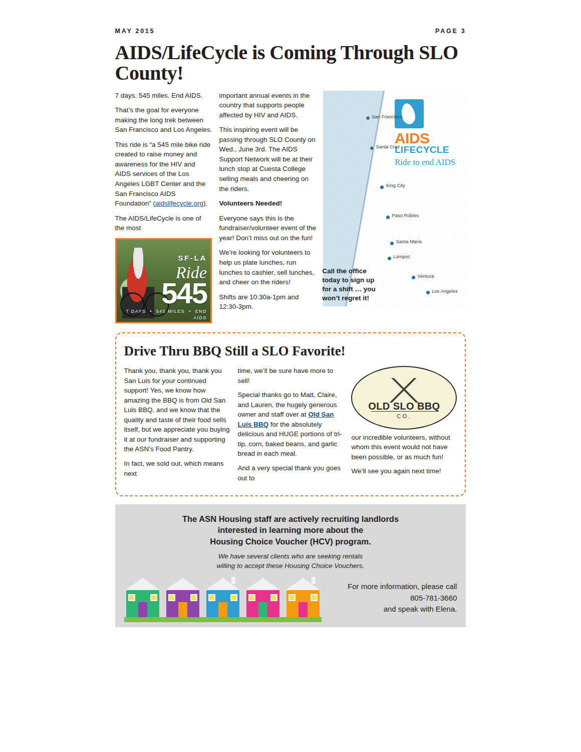MAY 2015
PAGE 3
AIDS/LifeCycle is Coming Through SLO County!
7 days. 545 miles. End AIDS.
That’s the goal for everyone making the long trek between San Francisco and Los Angeles.
This ride is “a 545 mile bike ride created to raise money and awareness for the HIV and AIDS services of the Los Angeles LGBT Center and the San Francisco AIDS Foundation” (aidslifecycle.org).
The AIDS/LifeCycle is one of the most
SF-LA
Ride
545
7 DAYS • 545 MILES • END AIDS
important annual events in the country that supports people affected by HIV and AIDS.
This inspiring event will be passing through SLO County on Wed., June 3rd. The AIDS Support Network will be at their lunch stop at Cuesta College selling meals and cheering on the riders.
Volunteers Needed!
Everyone says this is the fundraiser/volunteer event of the year! Don’t miss out on the fun!
We’re looking for volunteers to help us plate lunches, run lunches to cashier, sell lunches, and cheer on the riders!
Shifts are 10:30a-1pm and 12:30-3pm.
AIDS
LIFECYCLE
Ride to end AIDS
San Francisco
Santa Cruz
King City
Paso Robles
Santa Maria
Lompoc
Ventura
Los Angeles
Call the office today to sign up for a shift … you won’t regret it!
Drive Thru BBQ Still a SLO Favorite!
Thank you, thank you, thank you San Luis for your continued support! Yes, we know how amazing the BBQ is from Old San Luis BBQ, and we know that the quality and taste of their food sells itself, but we appreciate you buying it at our fundraiser and supporting the ASN’s Food Pantry.
In fact, we sold out, which means next
time, we’ll be sure have more to sell!
Special thanks go to Matt, Claire, and Lauren, the hugely generous owner and staff over at Old San Luis BBQ for the absolutely delicious and HUGE portions of tri-tip, corn, baked beans, and garlic bread in each meal.
And a very special thank you goes out to
OLD SLO BBQ
CO.
our incredible volunteers, without whom this event would not have been possible, or as much fun!
We’ll see you again next time!
The ASN Housing staff are actively recruiting landlords
interested in learning more about the
Housing Choice Voucher (HCV) program.
We have several clients who are seeking rentals
willing to accept these Housing Choice Vouchers.
For more information, please call
805-781-3660
and speak with Elena.